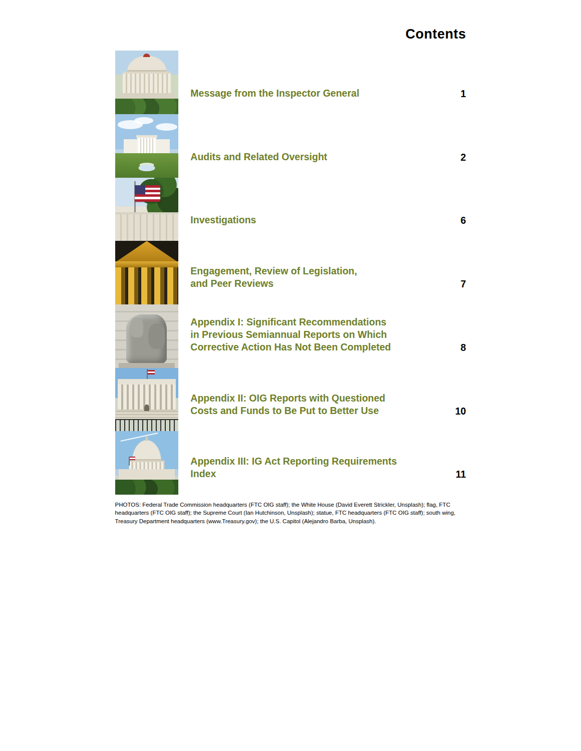Contents
| | Message from the Inspector General | 1 |
| | Audits and Related Oversight | 2 |
| | Investigations | 6 |
| | Engagement, Review of Legislation, and Peer Reviews | 7 |
| | Appendix I: Significant Recommendations in Previous Semiannual Reports on Which Corrective Action Has Not Been Completed | 8 |
| | Appendix II: OIG Reports with Questioned Costs and Funds to Be Put to Better Use | 10 |
| | Appendix III: IG Act Reporting Requirements Index | 11 |
PHOTOS: Federal Trade Commission headquarters (FTC OIG staff); the White House (David Everett Strickler, Unsplash); flag, FTC headquarters (FTC OIG staff); the Supreme Court (Ian Hutchinson, Unsplash); statue, FTC headquarters (FTC OIG staff); south wing, Treasury Department headquarters (www.Treasury.gov); the U.S. Capitol (Alejandro Barba, Unsplash).